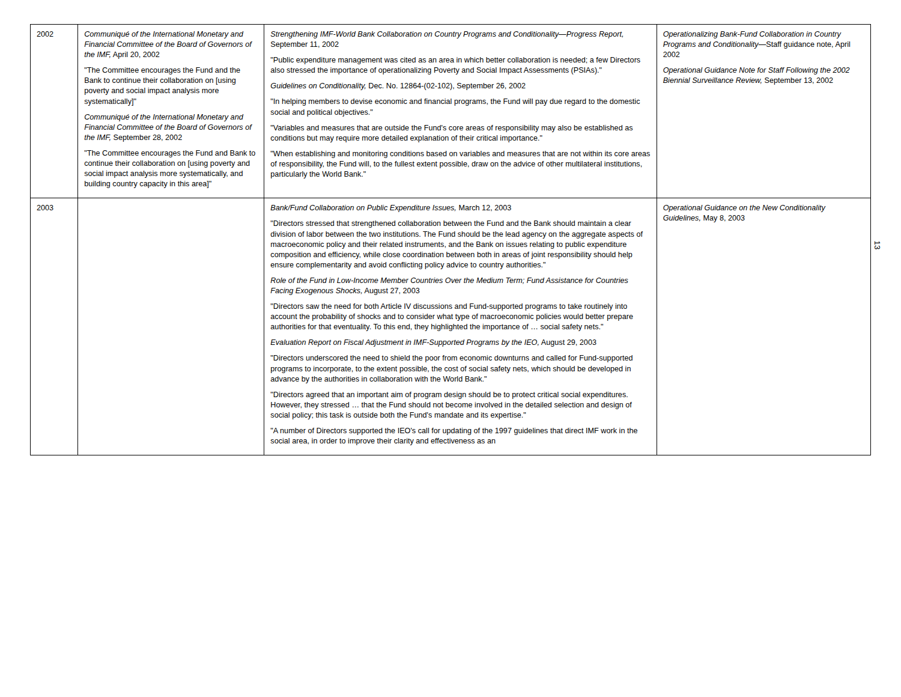13
| 2002 | Communiqué of the International Monetary and Financial Committee of the Board of Governors of the IMF, April 20, 2002 "The Committee encourages the Fund and the Bank to continue their collaboration on [using poverty and social impact analysis more systematically]" Communiqué of the International Monetary and Financial Committee of the Board of Governors of the IMF, September 28, 2002 "The Committee encourages the Fund and Bank to continue their collaboration on [using poverty and social impact analysis more systematically, and building country capacity in this area]" | Strengthening IMF-World Bank Collaboration on Country Programs and Conditionality—Progress Report, September 11, 2002 "Public expenditure management was cited as an area in which better collaboration is needed; a few Directors also stressed the importance of operationalizing Poverty and Social Impact Assessments (PSIAs)." Guidelines on Conditionality, Dec. No. 12864-(02-102), September 26, 2002 "In helping members to devise economic and financial programs, the Fund will pay due regard to the domestic social and political objectives." "Variables and measures that are outside the Fund's core areas of responsibility may also be established as conditions but may require more detailed explanation of their critical importance." "When establishing and monitoring conditions based on variables and measures that are not within its core areas of responsibility, the Fund will, to the fullest extent possible, draw on the advice of other multilateral institutions, particularly the World Bank." | Operationalizing Bank-Fund Collaboration in Country Programs and Conditionality —Staff guidance note, April 2002 Operational Guidance Note for Staff Following the 2002 Biennial Surveillance Review, September 13, 2002 |
| 2003 | | Bank/Fund Collaboration on Public Expenditure Issues, March 12, 2003 "Directors stressed that strengthened collaboration between the Fund and the Bank should maintain a clear division of labor between the two institutions. The Fund should be the lead agency on the aggregate aspects of macroeconomic policy and their related instruments, and the Bank on issues relating to public expenditure composition and efficiency, while close coordination between both in areas of joint responsibility should help ensure complementarity and avoid conflicting policy advice to country authorities." Role of the Fund in Low-Income Member Countries Over the Medium Term; Fund Assistance for Countries Facing Exogenous Shocks, August 27, 2003 "Directors saw the need for both Article IV discussions and Fund-supported programs to take routinely into account the probability of shocks and to consider what type of macroeconomic policies would better prepare authorities for that eventuality. To this end, they highlighted the importance of … social safety nets." Evaluation Report on Fiscal Adjustment in IMF-Supported Programs by the IEO, August 29, 2003 "Directors underscored the need to shield the poor from economic downturns and called for Fund-supported programs to incorporate, to the extent possible, the cost of social safety nets, which should be developed in advance by the authorities in collaboration with the World Bank." "Directors agreed that an important aim of program design should be to protect critical social expenditures. However, they stressed … that the Fund should not become involved in the detailed selection and design of social policy; this task is outside both the Fund's mandate and its expertise." "A number of Directors supported the IEO's call for updating of the 1997 guidelines that direct IMF work in the social area, in order to improve their clarity and effectiveness as an | Operational Guidance on the New Conditionality Guidelines, May 8, 2003 |